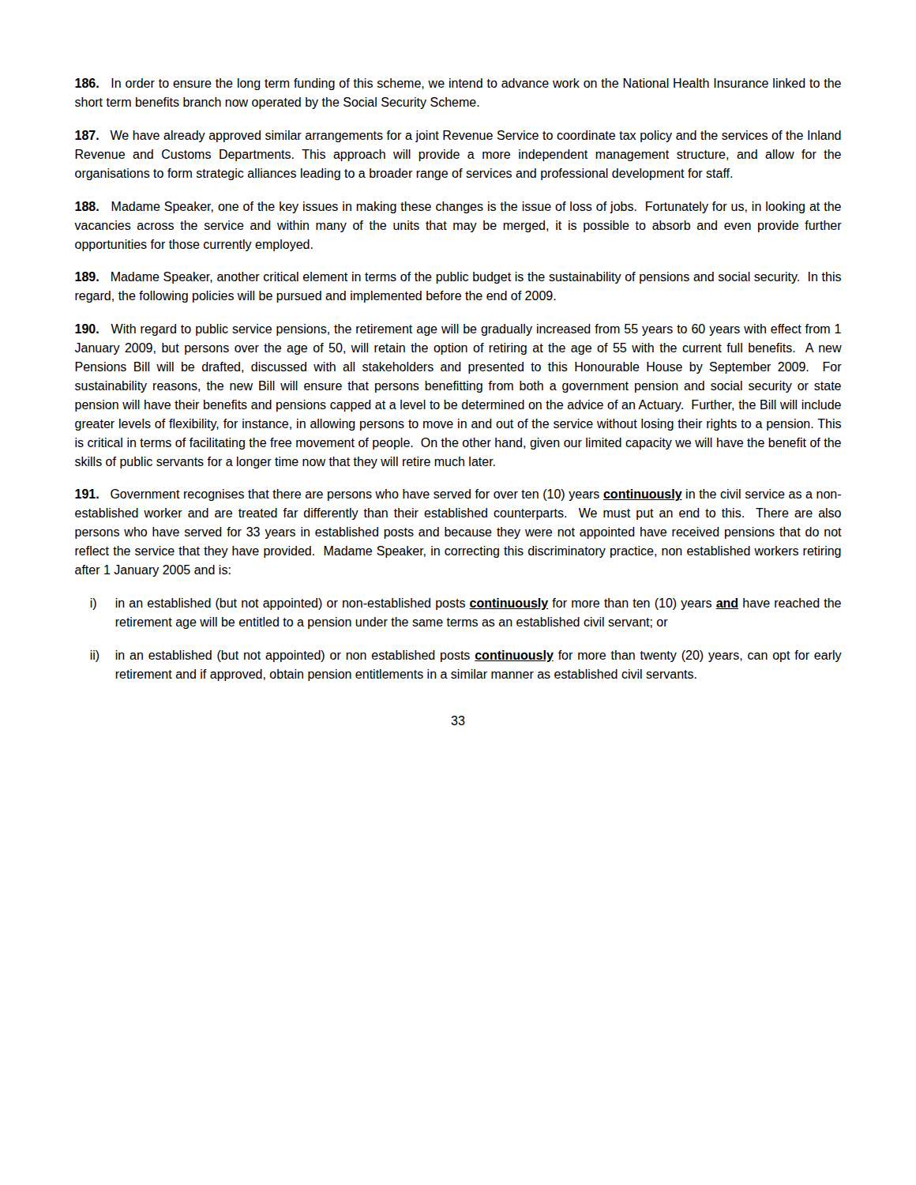186. In order to ensure the long term funding of this scheme, we intend to advance work on the National Health Insurance linked to the short term benefits branch now operated by the Social Security Scheme.
187. We have already approved similar arrangements for a joint Revenue Service to coordinate tax policy and the services of the Inland Revenue and Customs Departments. This approach will provide a more independent management structure, and allow for the organisations to form strategic alliances leading to a broader range of services and professional development for staff.
188. Madame Speaker, one of the key issues in making these changes is the issue of loss of jobs. Fortunately for us, in looking at the vacancies across the service and within many of the units that may be merged, it is possible to absorb and even provide further opportunities for those currently employed.
189. Madame Speaker, another critical element in terms of the public budget is the sustainability of pensions and social security. In this regard, the following policies will be pursued and implemented before the end of 2009.
190. With regard to public service pensions, the retirement age will be gradually increased from 55 years to 60 years with effect from 1 January 2009, but persons over the age of 50, will retain the option of retiring at the age of 55 with the current full benefits. A new Pensions Bill will be drafted, discussed with all stakeholders and presented to this Honourable House by September 2009. For sustainability reasons, the new Bill will ensure that persons benefitting from both a government pension and social security or state pension will have their benefits and pensions capped at a level to be determined on the advice of an Actuary. Further, the Bill will include greater levels of flexibility, for instance, in allowing persons to move in and out of the service without losing their rights to a pension. This is critical in terms of facilitating the free movement of people. On the other hand, given our limited capacity we will have the benefit of the skills of public servants for a longer time now that they will retire much later.
191. Government recognises that there are persons who have served for over ten (10) years continuously in the civil service as a non-established worker and are treated far differently than their established counterparts. We must put an end to this. There are also persons who have served for 33 years in established posts and because they were not appointed have received pensions that do not reflect the service that they have provided. Madame Speaker, in correcting this discriminatory practice, non established workers retiring after 1 January 2005 and is:
i) in an established (but not appointed) or non-established posts continuously for more than ten (10) years and have reached the retirement age will be entitled to a pension under the same terms as an established civil servant; or
ii) in an established (but not appointed) or non established posts continuously for more than twenty (20) years, can opt for early retirement and if approved, obtain pension entitlements in a similar manner as established civil servants.
33